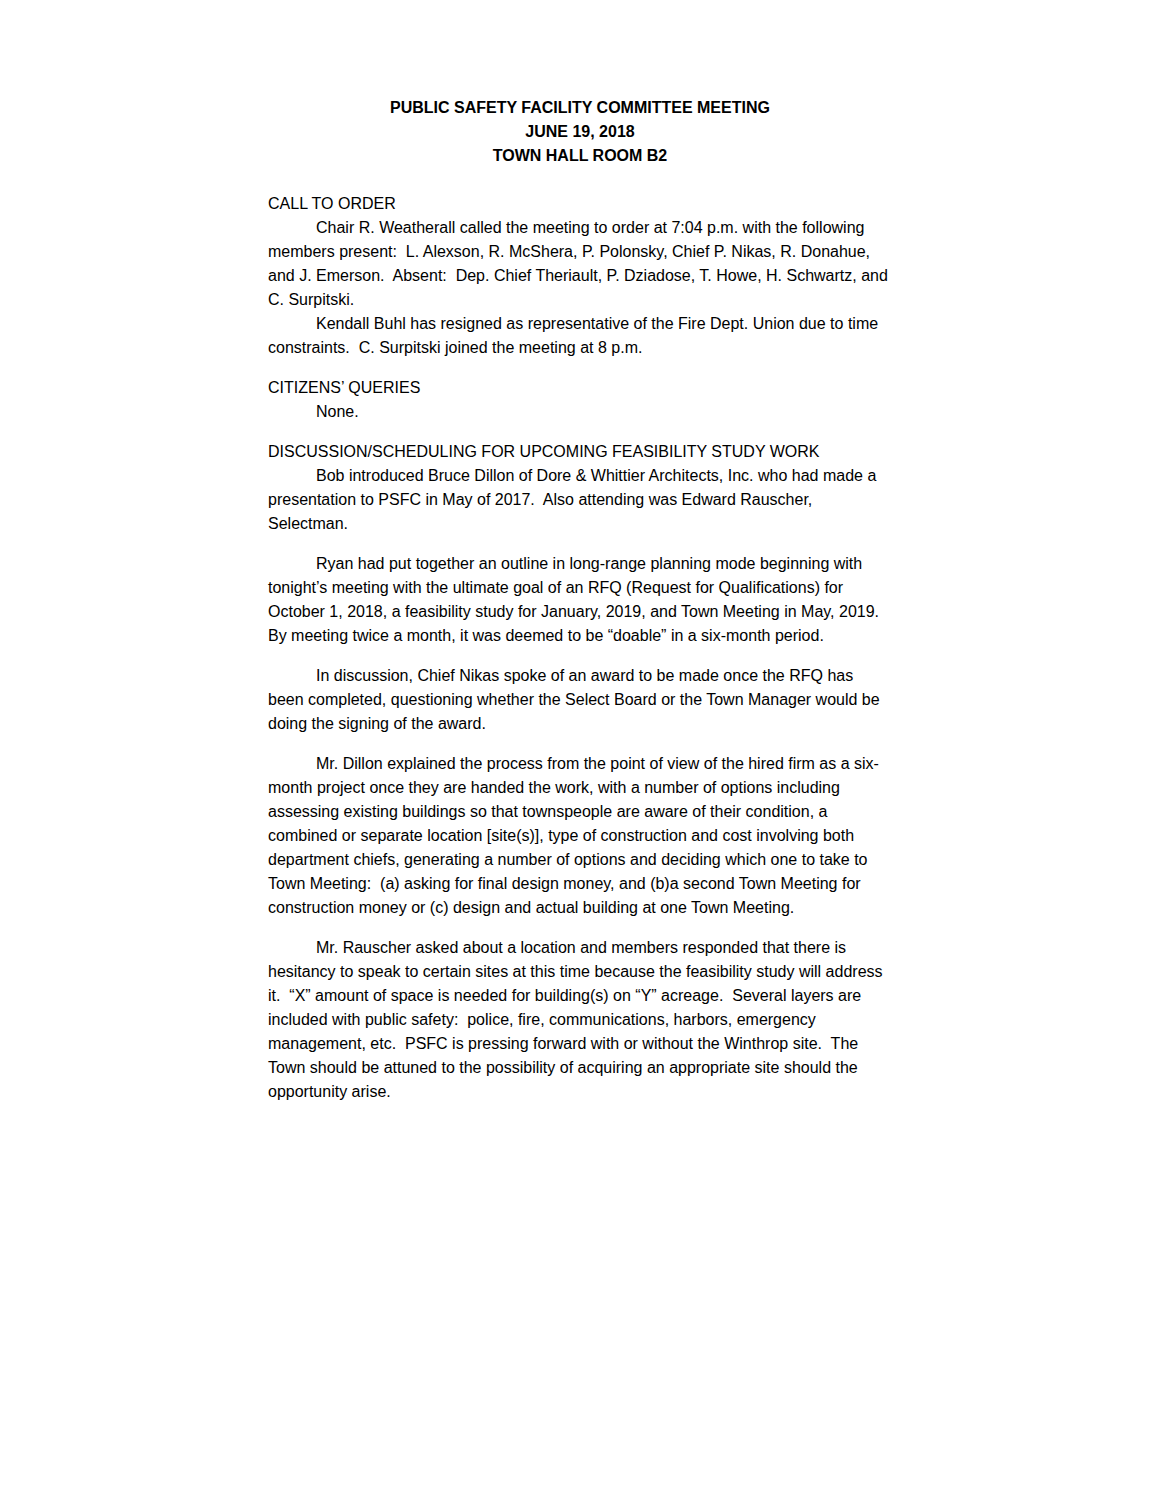PUBLIC SAFETY FACILITY COMMITTEE MEETING JUNE 19, 2018 TOWN HALL ROOM B2
Call to Order
Chair R. Weatherall called the meeting to order at 7:04 p.m. with the following members present: L. Alexson, R. McShera, P. Polonsky, Chief P. Nikas, R. Donahue, and J. Emerson. Absent: Dep. Chief Theriault, P. Dziadose, T. Howe, H. Schwartz, and C. Surpitski.
Kendall Buhl has resigned as representative of the Fire Dept. Union due to time constraints. C. Surpitski joined the meeting at 8 p.m.
Citizens’ Queries
None.
Discussion/Scheduling for Upcoming Feasibility Study Work
Bob introduced Bruce Dillon of Dore & Whittier Architects, Inc. who had made a presentation to PSFC in May of 2017. Also attending was Edward Rauscher, Selectman.
Ryan had put together an outline in long-range planning mode beginning with tonight’s meeting with the ultimate goal of an RFQ (Request for Qualifications) for October 1, 2018, a feasibility study for January, 2019, and Town Meeting in May, 2019. By meeting twice a month, it was deemed to be “doable” in a six-month period.
In discussion, Chief Nikas spoke of an award to be made once the RFQ has been completed, questioning whether the Select Board or the Town Manager would be doing the signing of the award.
Mr. Dillon explained the process from the point of view of the hired firm as a six-month project once they are handed the work, with a number of options including assessing existing buildings so that townspeople are aware of their condition, a combined or separate location [site(s)], type of construction and cost involving both department chiefs, generating a number of options and deciding which one to take to Town Meeting: (a) asking for final design money, and (b)a second Town Meeting for construction money or (c) design and actual building at one Town Meeting.
Mr. Rauscher asked about a location and members responded that there is hesitancy to speak to certain sites at this time because the feasibility study will address it. “X” amount of space is needed for building(s) on “Y” acreage. Several layers are included with public safety: police, fire, communications, harbors, emergency management, etc. PSFC is pressing forward with or without the Winthrop site. The Town should be attuned to the possibility of acquiring an appropriate site should the opportunity arise.